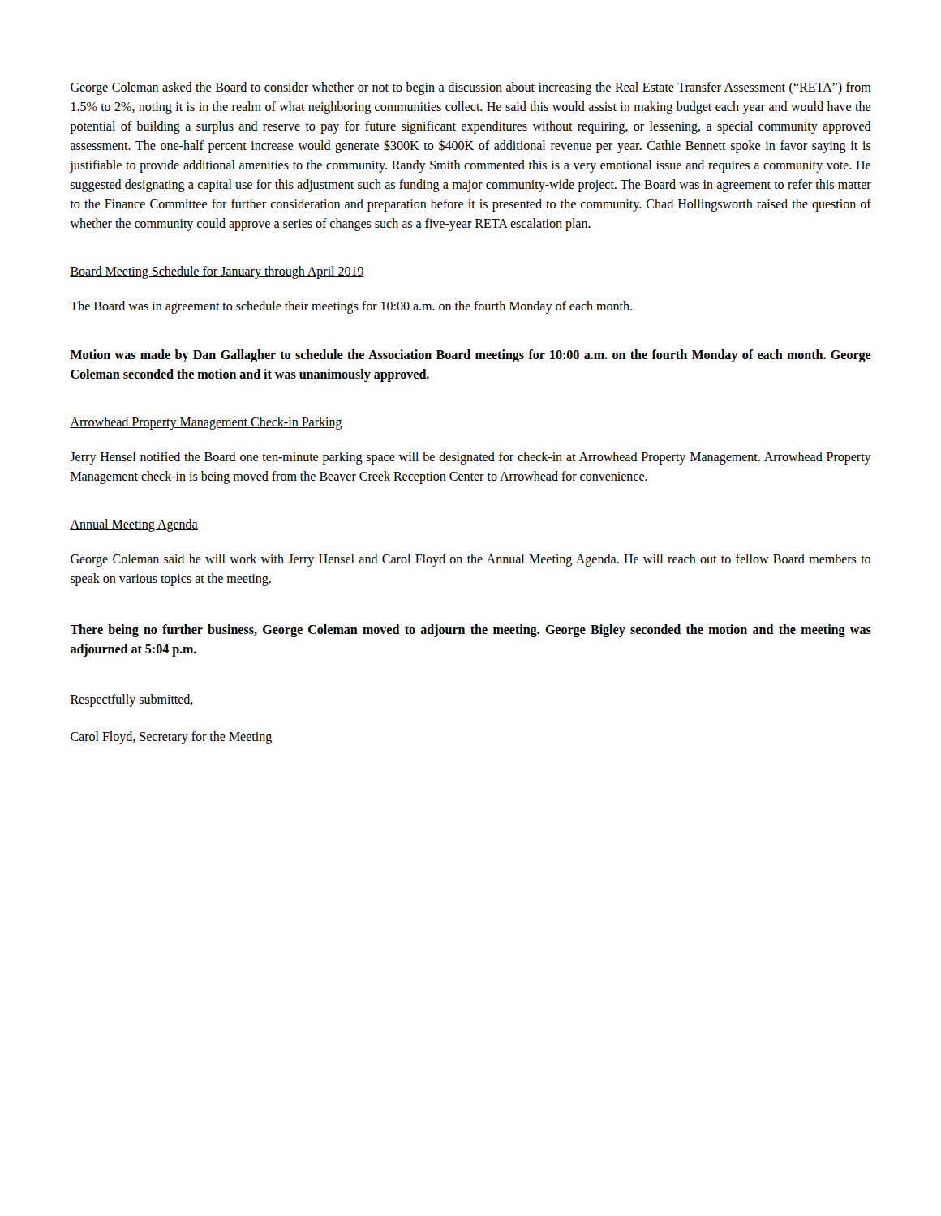George Coleman asked the Board to consider whether or not to begin a discussion about increasing the Real Estate Transfer Assessment (“RETA”) from 1.5% to 2%, noting it is in the realm of what neighboring communities collect. He said this would assist in making budget each year and would have the potential of building a surplus and reserve to pay for future significant expenditures without requiring, or lessening, a special community approved assessment. The one-half percent increase would generate $300K to $400K of additional revenue per year. Cathie Bennett spoke in favor saying it is justifiable to provide additional amenities to the community. Randy Smith commented this is a very emotional issue and requires a community vote. He suggested designating a capital use for this adjustment such as funding a major community-wide project. The Board was in agreement to refer this matter to the Finance Committee for further consideration and preparation before it is presented to the community. Chad Hollingsworth raised the question of whether the community could approve a series of changes such as a five-year RETA escalation plan.
Board Meeting Schedule for January through April 2019
The Board was in agreement to schedule their meetings for 10:00 a.m. on the fourth Monday of each month.
Motion was made by Dan Gallagher to schedule the Association Board meetings for 10:00 a.m. on the fourth Monday of each month. George Coleman seconded the motion and it was unanimously approved.
Arrowhead Property Management Check-in Parking
Jerry Hensel notified the Board one ten-minute parking space will be designated for check-in at Arrowhead Property Management. Arrowhead Property Management check-in is being moved from the Beaver Creek Reception Center to Arrowhead for convenience.
Annual Meeting Agenda
George Coleman said he will work with Jerry Hensel and Carol Floyd on the Annual Meeting Agenda. He will reach out to fellow Board members to speak on various topics at the meeting.
There being no further business, George Coleman moved to adjourn the meeting. George Bigley seconded the motion and the meeting was adjourned at 5:04 p.m.
Respectfully submitted,
Carol Floyd, Secretary for the Meeting